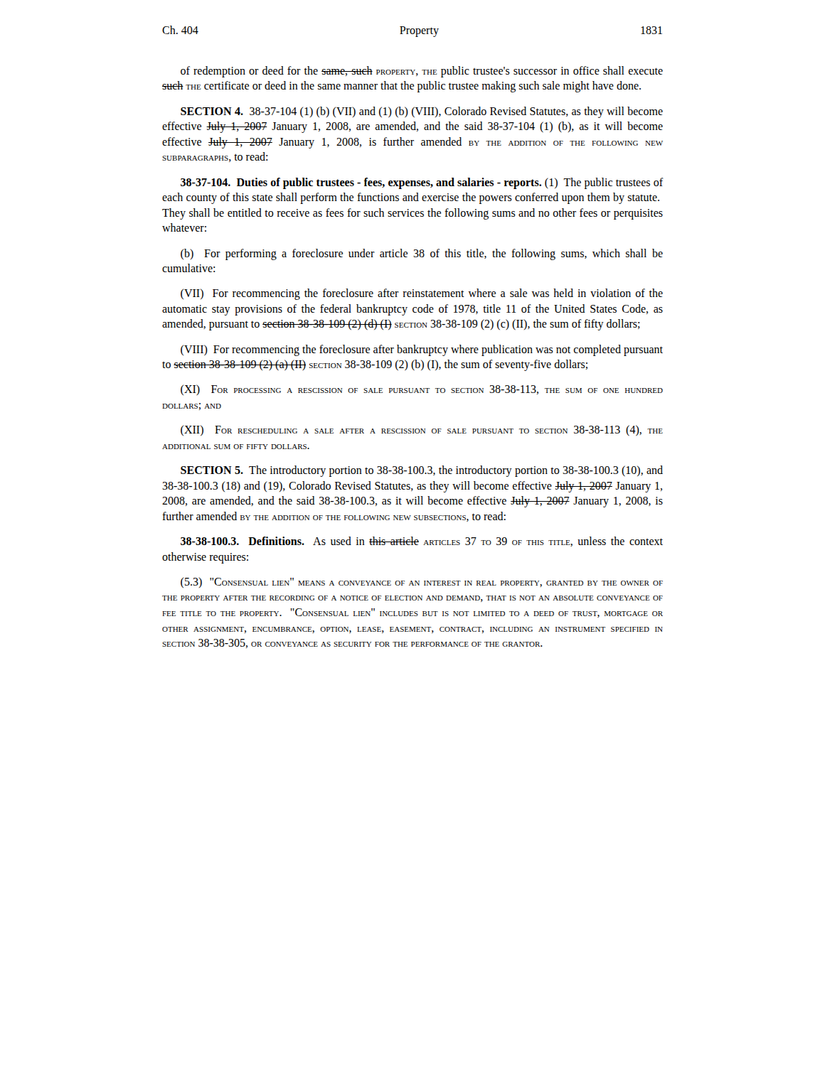Ch. 404 Property 1831
of redemption or deed for the same, such property, the public trustee's successor in office shall execute such the certificate or deed in the same manner that the public trustee making such sale might have done.
SECTION 4. 38-37-104 (1) (b) (VII) and (1) (b) (VIII), Colorado Revised Statutes, as they will become effective July 1, 2007 January 1, 2008, are amended, and the said 38-37-104 (1) (b), as it will become effective July 1, 2007 January 1, 2008, is further amended by the addition of the following new subparagraphs, to read:
38-37-104. Duties of public trustees - fees, expenses, and salaries - reports. (1) The public trustees of each county of this state shall perform the functions and exercise the powers conferred upon them by statute. They shall be entitled to receive as fees for such services the following sums and no other fees or perquisites whatever:
(b) For performing a foreclosure under article 38 of this title, the following sums, which shall be cumulative:
(VII) For recommencing the foreclosure after reinstatement where a sale was held in violation of the automatic stay provisions of the federal bankruptcy code of 1978, title 11 of the United States Code, as amended, pursuant to section 38-38-109 (2) (d) (I) section 38-38-109 (2) (c) (II), the sum of fifty dollars;
(VIII) For recommencing the foreclosure after bankruptcy where publication was not completed pursuant to section 38-38-109 (2) (a) (II) section 38-38-109 (2) (b) (I), the sum of seventy-five dollars;
(XI) For processing a rescission of sale pursuant to section 38-38-113, the sum of one hundred dollars; and
(XII) For rescheduling a sale after a rescission of sale pursuant to section 38-38-113 (4), the additional sum of fifty dollars.
SECTION 5. The introductory portion to 38-38-100.3, the introductory portion to 38-38-100.3 (10), and 38-38-100.3 (18) and (19), Colorado Revised Statutes, as they will become effective July 1, 2007 January 1, 2008, are amended, and the said 38-38-100.3, as it will become effective July 1, 2007 January 1, 2008, is further amended by the addition of the following new subsections, to read:
38-38-100.3. Definitions. As used in this article articles 37 to 39 of this title, unless the context otherwise requires:
(5.3) "Consensual lien" means a conveyance of an interest in real property, granted by the owner of the property after the recording of a notice of election and demand, that is not an absolute conveyance of fee title to the property. "Consensual lien" includes but is not limited to a deed of trust, mortgage or other assignment, encumbrance, option, lease, easement, contract, including an instrument specified in section 38-38-305, or conveyance as security for the performance of the grantor.